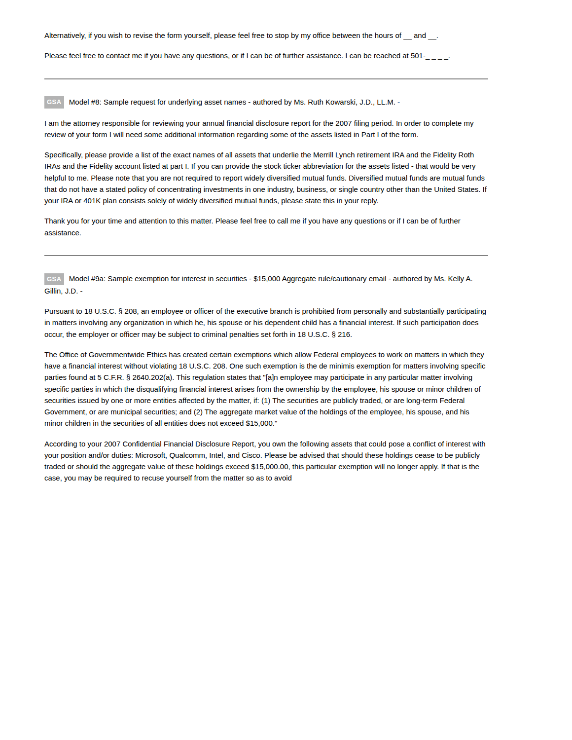Alternatively, if you wish to revise the form yourself, please feel free to stop by my office between the hours of __ and __.
Please feel free to contact me if you have any questions, or if I can be of further assistance. I can be reached at 501-_ _ _ _.
GSA Model #8: Sample request for underlying asset names - authored by Ms. Ruth Kowarski, J.D., LL.M. -
I am the attorney responsible for reviewing your annual financial disclosure report for the 2007 filing period. In order to complete my review of your form I will need some additional information regarding some of the assets listed in Part I of the form.
Specifically, please provide a list of the exact names of all assets that underlie the Merrill Lynch retirement IRA and the Fidelity Roth IRAs and the Fidelity account listed at part I. If you can provide the stock ticker abbreviation for the assets listed - that would be very helpful to me. Please note that you are not required to report widely diversified mutual funds. Diversified mutual funds are mutual funds that do not have a stated policy of concentrating investments in one industry, business, or single country other than the United States. If your IRA or 401K plan consists solely of widely diversified mutual funds, please state this in your reply.
Thank you for your time and attention to this matter. Please feel free to call me if you have any questions or if I can be of further assistance.
GSA Model #9a: Sample exemption for interest in securities - $15,000 Aggregate rule/cautionary email - authored by Ms. Kelly A. Gillin, J.D. -
Pursuant to 18 U.S.C. § 208, an employee or officer of the executive branch is prohibited from personally and substantially participating in matters involving any organization in which he, his spouse or his dependent child has a financial interest. If such participation does occur, the employer or officer may be subject to criminal penalties set forth in 18 U.S.C. § 216.
The Office of Governmentwide Ethics has created certain exemptions which allow Federal employees to work on matters in which they have a financial interest without violating 18 U.S.C. 208. One such exemption is the de minimis exemption for matters involving specific parties found at 5 C.F.R. § 2640.202(a). This regulation states that "[a]n employee may participate in any particular matter involving specific parties in which the disqualifying financial interest arises from the ownership by the employee, his spouse or minor children of securities issued by one or more entities affected by the matter, if: (1) The securities are publicly traded, or are long-term Federal Government, or are municipal securities; and (2) The aggregate market value of the holdings of the employee, his spouse, and his minor children in the securities of all entities does not exceed $15,000."
According to your 2007 Confidential Financial Disclosure Report, you own the following assets that could pose a conflict of interest with your position and/or duties: Microsoft, Qualcomm, Intel, and Cisco. Please be advised that should these holdings cease to be publicly traded or should the aggregate value of these holdings exceed $15,000.00, this particular exemption will no longer apply. If that is the case, you may be required to recuse yourself from the matter so as to avoid